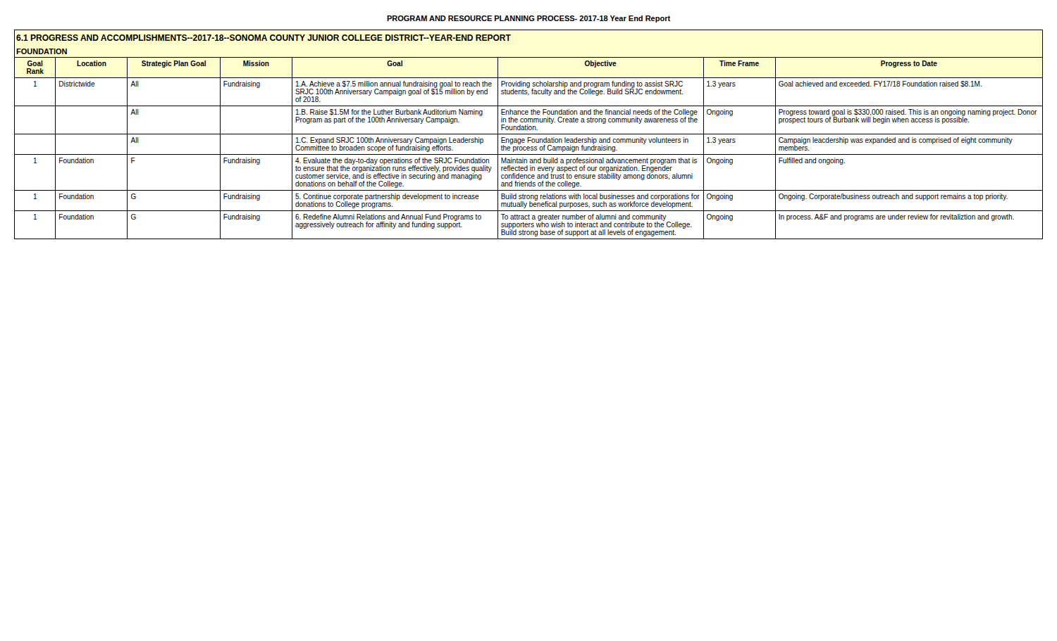PROGRAM AND RESOURCE PLANNING PROCESS- 2017-18 Year End Report
6.1 PROGRESS AND ACCOMPLISHMENTS--2017-18--SONOMA COUNTY JUNIOR COLLEGE DISTRICT--YEAR-END REPORT
FOUNDATION
| Goal Rank | Location | Strategic Plan Goal | Mission | Goal | Objective | Time Frame | Progress to Date |
| --- | --- | --- | --- | --- | --- | --- | --- |
| 1 | Districtwide | All | Fundraising | 1.A. Achieve a $7.5 million annual fundraising goal to reach the SRJC 100th Anniversary Campaign goal of $15 million by end of 2018. | Providing scholarship and program funding to assist SRJC students, faculty and the College. Build SRJC endowment. | 1.3 years | Goal achieved and exceeded. FY17/18 Foundation raised $8.1M. |
| | | All | | 1.B. Raise $1.5M for the Luther Burbank Auditorium Naming Program as part of the 100th Anniversary Campaign. | Enhance the Foundation and the financial needs of the College in the community. Create a strong community awareness of the Foundation. | Ongoing | Progress toward goal is $330,000 raised. This is an ongoing naming project. Donor prospect tours of Burbank will begin when access is possible. |
| | | All | | 1.C. Expand SRJC 100th Anniversary Campaign Leadership Committee to broaden scope of fundraising efforts. | Engage Foundation leadership and community volunteers in the process of Campaign fundraising. | 1.3 years | Campaign leacdership was expanded and is comprised of eight community members. |
| 1 | Foundation | F | Fundraising | 4. Evaluate the day-to-day operations of the SRJC Foundation to ensure that the organization runs effectively, provides quality customer service, and is effective in securing and managing donations on behalf of the College. | Maintain and build a professional advancement program that is reflected in every aspect of our organization. Engender confidence and trust to ensure stability among donors, alumni and friends of the college. | Ongoing | Fulfilled and ongoing. |
| 1 | Foundation | G | Fundraising | 5. Continue corporate partnership development to increase donations to College programs. | Build strong relations with local businesses and corporations for mutually benefical purposes, such as workforce development. | Ongoing | Ongoing. Corporate/business outreach and support remains a top priority. |
| 1 | Foundation | G | Fundraising | 6. Redefine Alumni Relations and Annual Fund Programs to aggressively outreach for affinity and funding support. | To attract a greater number of alumni and community supporters who wish to interact and contribute to the College. Build strong base of support at all levels of engagement. | Ongoing | In process. A&F and programs are under review for revitaliztion and growth. |